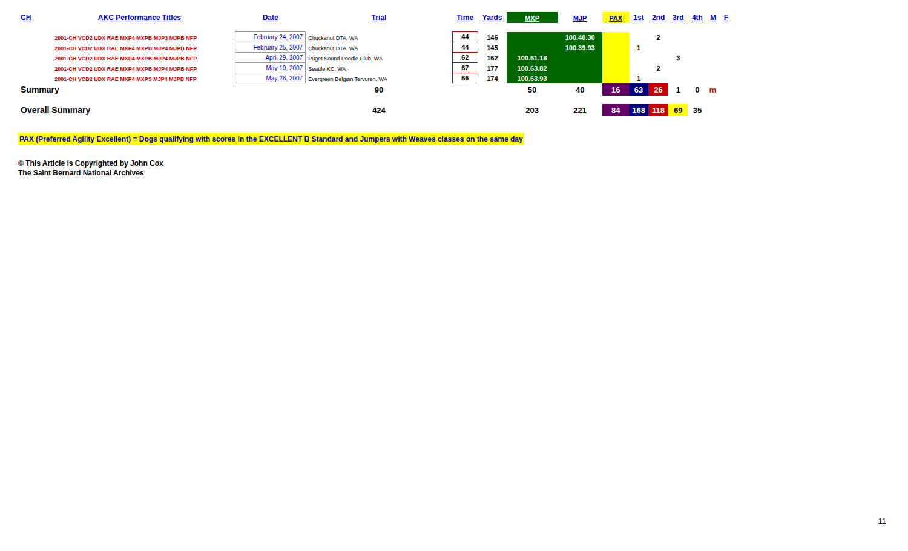| CH | AKC Performance Titles | Date | Trial | Time | Yards | MXP | MJP | PAX | 1st | 2nd | 3rd | 4th | M | F |
| --- | --- | --- | --- | --- | --- | --- | --- | --- | --- | --- | --- | --- | --- | --- |
| | 2001-CH VCD2 UDX RAE MXP4 MXPB MJP3 MJPB NFP | February 24, 2007 | Chuckanut DTA, WA | 44 | 146 | | 100.40.30 | | | 2 | | | | |
| | 2001-CH VCD2 UDX RAE MXP4 MXPB MJP4 MJPB NFP | February 25, 2007 | Chuckanut DTA, WA | 44 | 145 | | 100.39.93 | | 1 | | | | | |
| | 2001-CH VCD2 UDX RAE MXP4 MXPB MJP4 MJPB NFP | April 29, 2007 | Puget Sound Poodle Club, WA | 62 | 162 | 100.61.18 | | | | | 3 | | | |
| | 2001-CH VCD2 UDX RAE MXP4 MXPB MJP4 MJPB NFP | May 19, 2007 | Seattle KC, WA | 67 | 177 | 100.63.82 | | | | 2 | | | | |
| | 2001-CH VCD2 UDX RAE MXP4 MXPS MJP4 MJPB NFP | May 26, 2007 | Evergreen Belgian Tervuren, WA | 66 | 174 | 100.63.93 | | | 1 | | | | | |
| Summary | | 90 | | | 50 | 40 | 16 | 63 | 26 | 1 | 0 | m | |
| Overall Summary | | 424 | | | 203 | 221 | 84 | 168 | 118 | 69 | 35 | | |
PAX (Preferred Agility Excellent) = Dogs qualifying with scores in the EXCELLENT B Standard and Jumpers with Weaves classes on the same day
© This Article is Copyrighted by John Cox
The Saint Bernard National Archives
11